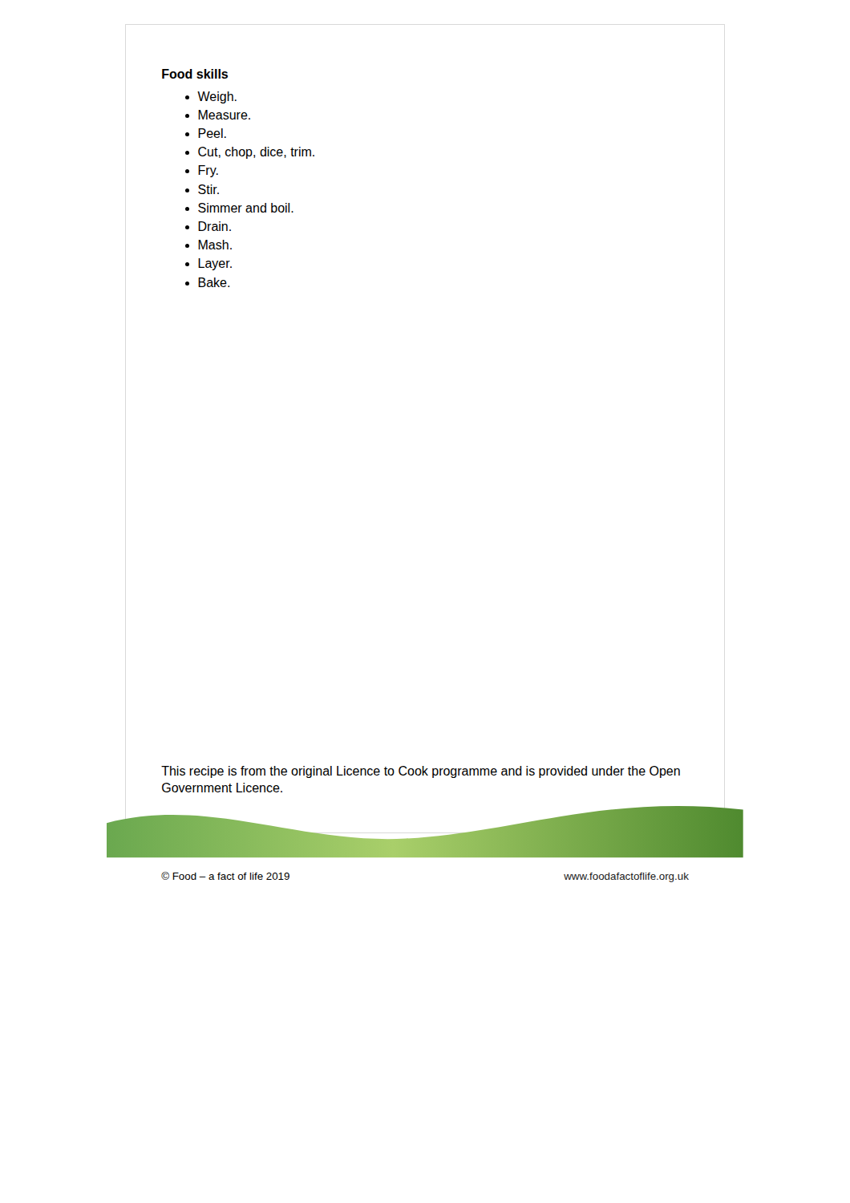Food skills
Weigh.
Measure.
Peel.
Cut, chop, dice, trim.
Fry.
Stir.
Simmer and boil.
Drain.
Mash.
Layer.
Bake.
This recipe is from the original Licence to Cook programme and is provided under the Open Government Licence.
© Food – a fact of life 2019 www.foodafactoflife.org.uk